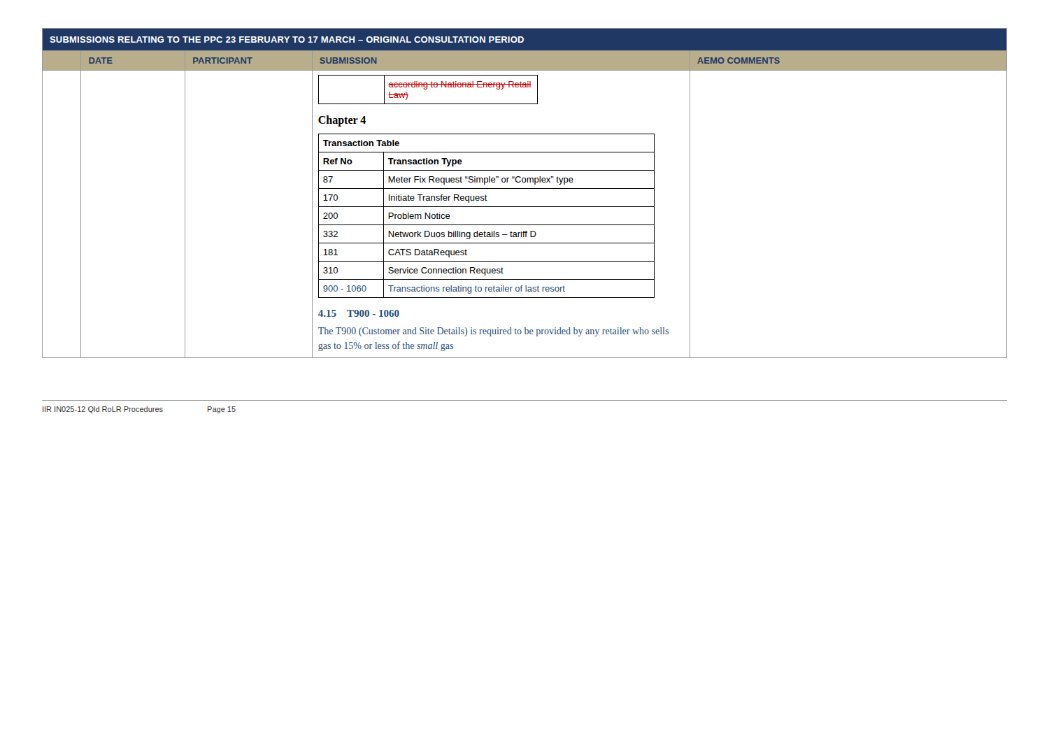| SUBMISSIONS RELATING TO THE PPC 23 FEBRUARY TO 17 MARCH – ORIGINAL CONSULTATION PERIOD |
| --- |
| | DATE | PARTICIPANT | SUBMISSION | AEMO COMMENTS |
| | | | / / according to National Energy Retail Law) / Chapter 4 / Transaction Table / / --- / / Ref No / Transaction Type / / 87 / Meter Fix Request “Simple” or “Complex” type / / 170 / Initiate Transfer Request / / 200 / Problem Notice / / 332 / Network Duos billing details – tariff D / / 181 / CATS DataRequest / / 310 / Service Connection Request / / 900 - 1060 / Transactions relating to retailer of last resort / 4.15 T900 - 1060 The T900 (Customer and Site Details) is required to be provided by any retailer who sells gas to 15% or less of the small gas | |
IIR IN025-12 Qld RoLR Procedures Page 15